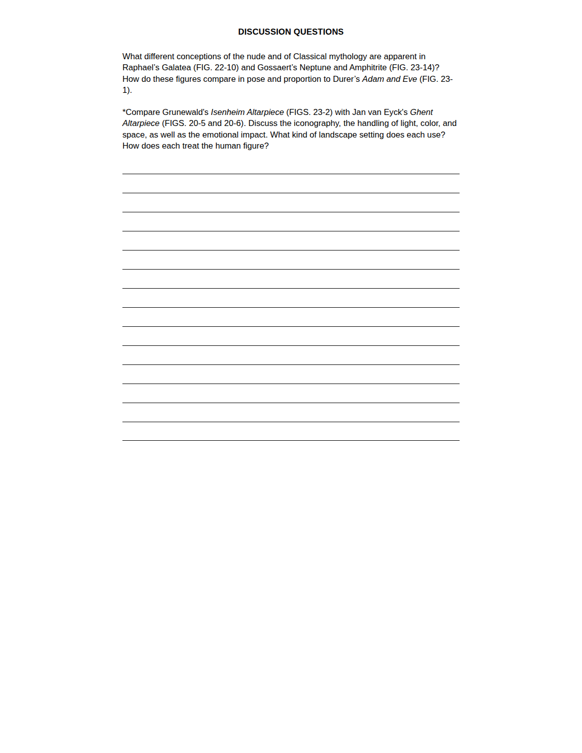DISCUSSION QUESTIONS
What different conceptions of the nude and of Classical mythology are apparent in Raphael’s Galatea (FIG. 22-10) and Gossaert’s Neptune and Amphitrite (FIG. 23-14)? How do these figures compare in pose and proportion to Durer’s Adam and Eve (FIG. 23-1).
*Compare Grunewald's Isenheim Altarpiece (FIGS. 23-2) with Jan van Eyck's Ghent Altarpiece (FIGS. 20-5 and 20-6). Discuss the iconography, the handling of light, color, and space, as well as the emotional impact. What kind of landscape setting does each use? How does each treat the human figure?